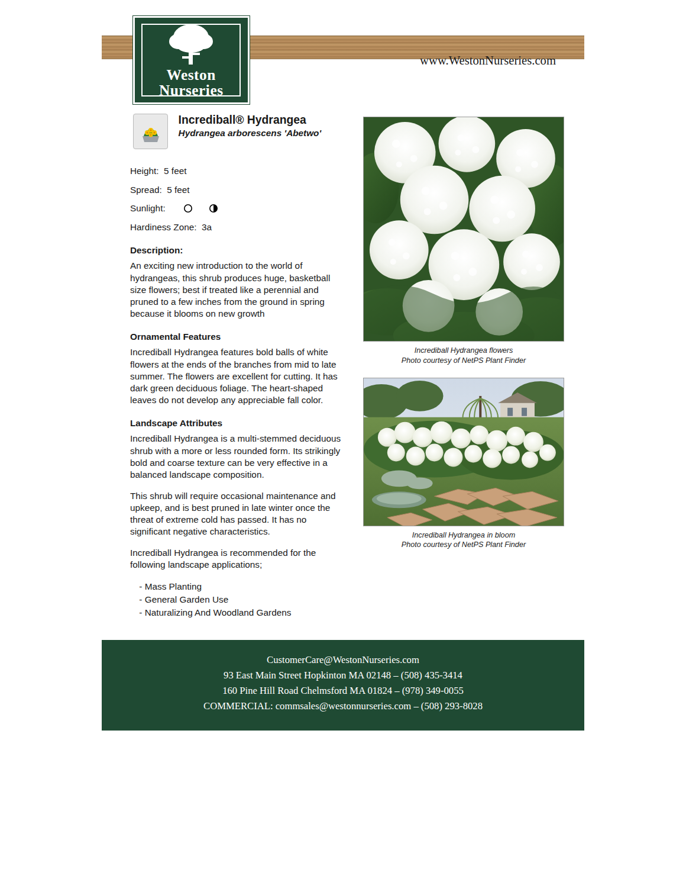Weston
Nurseries
www.WestonNurseries.com
Incrediball® Hydrangea
Hydrangea arborescens 'Abetwo'
Height: 5 feet
Spread: 5 feet
Sunlight:
Hardiness Zone: 3a
Description:
An exciting new introduction to the world of hydrangeas, this shrub produces huge, basketball size flowers; best if treated like a perennial and pruned to a few inches from the ground in spring because it blooms on new growth
Ornamental Features
Incrediball Hydrangea features bold balls of white flowers at the ends of the branches from mid to late summer. The flowers are excellent for cutting. It has dark green deciduous foliage. The heart-shaped leaves do not develop any appreciable fall color.
Landscape Attributes
Incrediball Hydrangea is a multi-stemmed deciduous shrub with a more or less rounded form. Its strikingly bold and coarse texture can be very effective in a balanced landscape composition.
This shrub will require occasional maintenance and upkeep, and is best pruned in late winter once the threat of extreme cold has passed. It has no significant negative characteristics.
Incrediball Hydrangea is recommended for the following landscape applications;
Mass Planting
General Garden Use
Naturalizing And Woodland Gardens
Incrediball Hydrangea flowers
Photo courtesy of NetPS Plant Finder
Incrediball Hydrangea in bloom
Photo courtesy of NetPS Plant Finder
CustomerCare@WestonNurseries.com
93 East Main Street Hopkinton MA 02148 – (508) 435-3414
160 Pine Hill Road Chelmsford MA 01824 – (978) 349-0055
COMMERCIAL: commsales@westonnurseries.com – (508) 293-8028